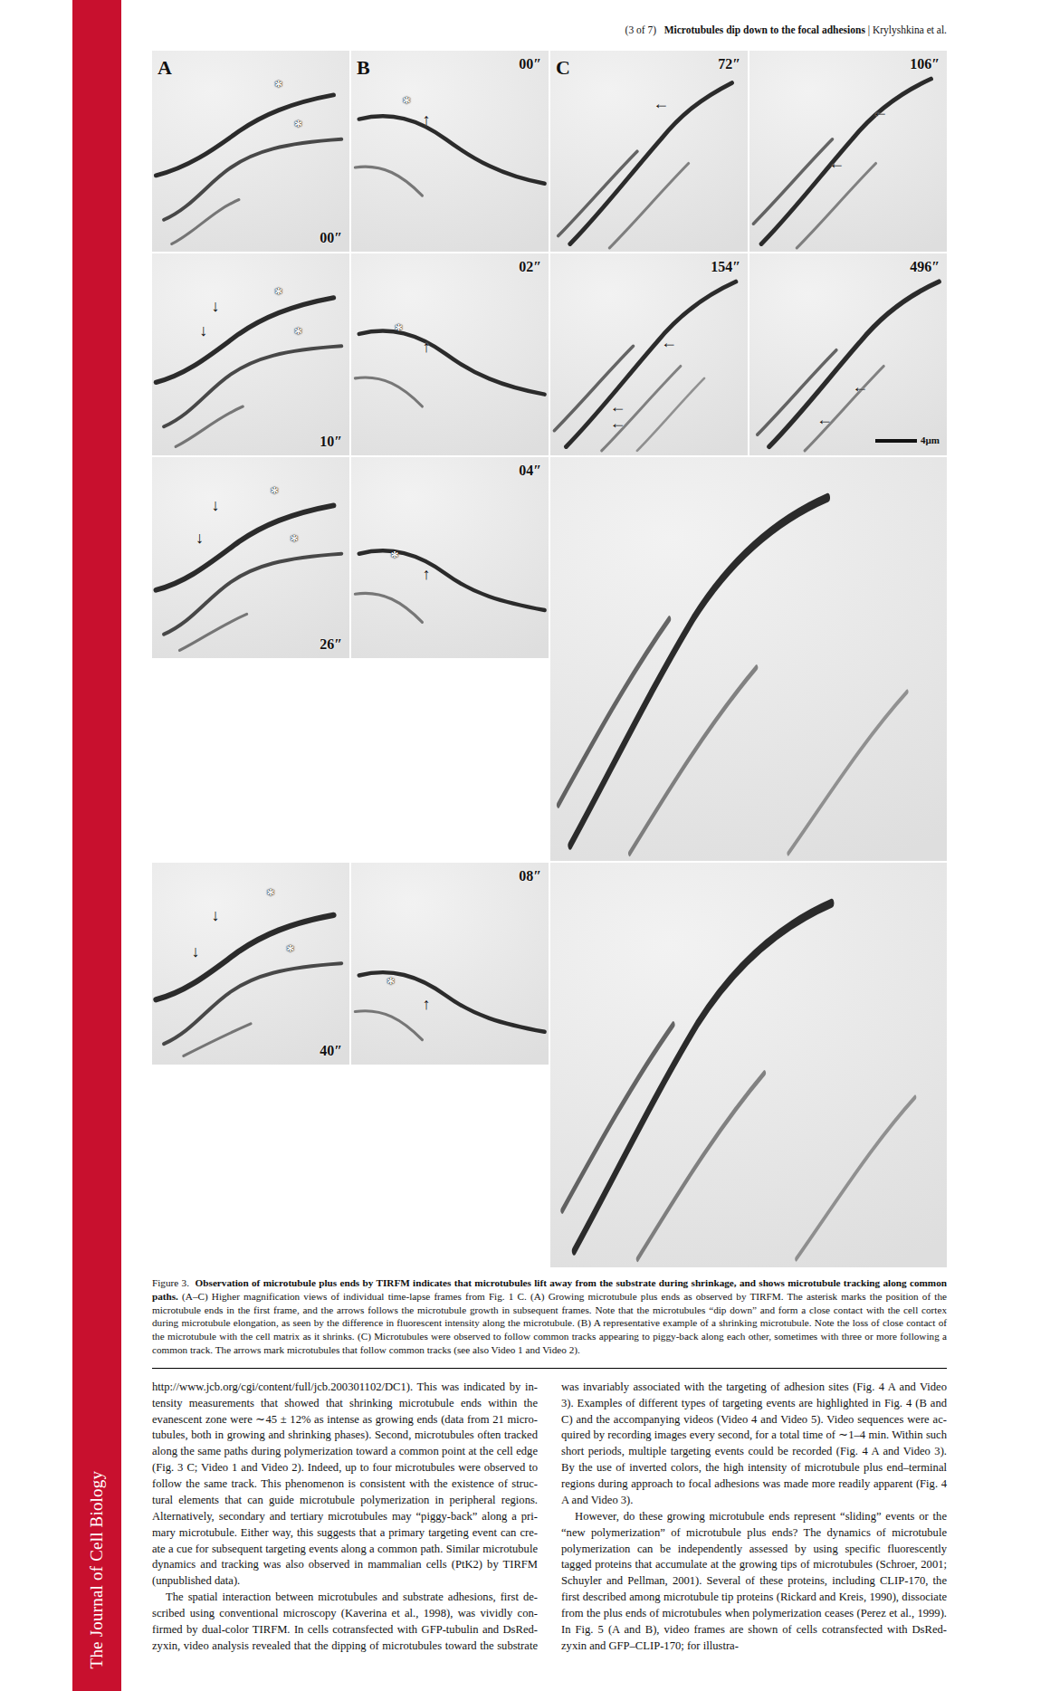The Journal of Cell Biology
(3 of 7) Microtubules dip down to the focal adhesions | Krylyshkina et al.
A * * 00″
B 00″ * ↑
C 72″ ←
106″ ← ←
↓ ↓ * * 10″
02″ * ↑
154″ ← ← ←
496″ ← ←
4µm
↓ ↓ * * 26″
04″ * ↑
↓ ↓ * * 40″
08″ * ↑
Figure 3. Observation of microtubule plus ends by TIRFM indicates that microtubules lift away from the substrate during shrinkage, and shows microtubule tracking along common paths. (A–C) Higher magnification views of individual time-lapse frames from Fig. 1 C. (A) Growing microtubule plus ends as observed by TIRFM. The asterisk marks the position of the microtubule ends in the first frame, and the arrows follows the microtubule growth in subsequent frames. Note that the microtubules “dip down” and form a close contact with the cell cortex during microtubule elongation, as seen by the difference in fluorescent intensity along the microtubule. (B) A representative example of a shrinking microtubule. Note the loss of close contact of the microtubule with the cell matrix as it shrinks. (C) Microtubules were observed to follow common tracks appearing to piggy-back along each other, sometimes with three or more following a common track. The arrows mark microtubules that follow common tracks (see also Video 1 and Video 2).
http://www.jcb.org/cgi/content/full/jcb.200301102/DC1). This was indicated by intensity measurements that showed that shrinking microtubule ends within the evanescent zone were ∼45 ± 12% as intense as growing ends (data from 21 microtubules, both in growing and shrinking phases). Second, microtubules often tracked along the same paths during polymerization toward a common point at the cell edge (Fig. 3 C; Video 1 and Video 2). Indeed, up to four microtubules were observed to follow the same track. This phenomenon is consistent with the existence of structural elements that can guide microtubule polymerization in peripheral regions. Alternatively, secondary and tertiary microtubules may “piggy-back” along a primary microtubule. Either way, this suggests that a primary targeting event can create a cue for subsequent targeting events along a common path. Similar microtubule dynamics and tracking was also observed in mammalian cells (PtK2) by TIRFM (unpublished data).
The spatial interaction between microtubules and substrate adhesions, first described using conventional microscopy (Kaverina et al., 1998), was vividly confirmed by dual-color TIRFM. In cells cotransfected with GFP-tubulin and DsRed-zyxin, video analysis revealed that the dipping of microtubules toward the substrate was invariably associated with the targeting of adhesion sites (Fig. 4 A and Video 3). Examples of different types of targeting events are highlighted in Fig. 4 (B and C) and the accompanying videos (Video 4 and Video 5). Video sequences were acquired by recording images every second, for a total time of ∼1–4 min. Within such short periods, multiple targeting events could be recorded (Fig. 4 A and Video 3). By the use of inverted colors, the high intensity of microtubule plus end–terminal regions during approach to focal adhesions was made more readily apparent (Fig. 4 A and Video 3).
However, do these growing microtubule ends represent “sliding” events or the “new polymerization” of microtubule plus ends? The dynamics of microtubule polymerization can be independently assessed by using specific fluorescently tagged proteins that accumulate at the growing tips of microtubules (Schroer, 2001; Schuyler and Pellman, 2001). Several of these proteins, including CLIP-170, the first described among microtubule tip proteins (Rickard and Kreis, 1990), dissociate from the plus ends of microtubules when polymerization ceases (Perez et al., 1999). In Fig. 5 (A and B), video frames are shown of cells cotransfected with DsRed-zyxin and GFP–CLIP-170; for illustra-